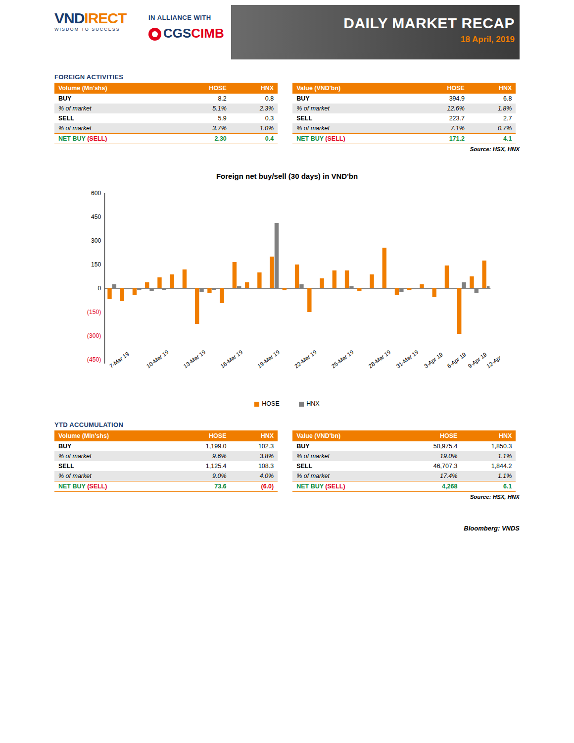VND IRECT
WISDOM TO SUCCESS
IN ALLIANCE WITH
CGS CIMB
DAILY MARKET RECAP
18 April, 2019
FOREIGN ACTIVITIES
| Volume (Mn'shs) | HOSE | HNX |
| --- | --- | --- |
| BUY | 8.2 | 0.8 |
| % of market | 5.1% | 2.3% |
| SELL | 5.9 | 0.3 |
| % of market | 3.7% | 1.0% |
| NET BUY (SELL) | 2.30 | 0.4 |
| Value (VND'bn) | HOSE | HNX |
| --- | --- | --- |
| BUY | 394.9 | 6.8 |
| % of market | 12.6% | 1.8% |
| SELL | 223.7 | 2.7 |
| % of market | 7.1% | 0.7% |
| NET BUY (SELL) | 171.2 | 4.1 |
Source: HSX, HNX
Foreign net buy/sell (30 days) in VND'bn
600 450 300 150 0 (150) (300) (450) 7-Mar 19 10-Mar 19 13-Mar 19 16-Mar 19 19-Mar 19 22-Mar 19 25-Mar 19 28-Mar 19 31-Mar 19 3-Apr 19 6-Apr 19 9-Apr 19 12-Apr 19 15-Apr 19 18-Apr 19
HOSE HNX
YTD ACCUMULATION
| Volume (Mln'shs) | HOSE | HNX |
| --- | --- | --- |
| BUY | 1,199.0 | 102.3 |
| % of market | 9.6% | 3.8% |
| SELL | 1,125.4 | 108.3 |
| % of market | 9.0% | 4.0% |
| NET BUY (SELL) | 73.6 | (6.0) |
| Value (VND'bn) | HOSE | HNX |
| --- | --- | --- |
| BUY | 50,975.4 | 1,850.3 |
| % of market | 19.0% | 1.1% |
| SELL | 46,707.3 | 1,844.2 |
| % of market | 17.4% | 1.1% |
| NET BUY (SELL) | 4,268 | 6.1 |
Source: HSX, HNX
Bloomberg: VNDS